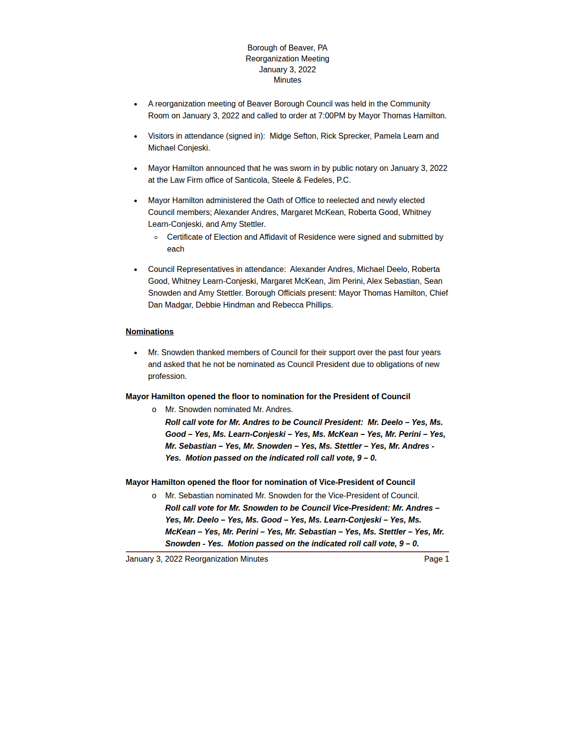Borough of Beaver, PA
Reorganization Meeting
January 3, 2022
Minutes
A reorganization meeting of Beaver Borough Council was held in the Community Room on January 3, 2022 and called to order at 7:00PM by Mayor Thomas Hamilton.
Visitors in attendance (signed in): Midge Sefton, Rick Sprecker, Pamela Learn and Michael Conjeski.
Mayor Hamilton announced that he was sworn in by public notary on January 3, 2022 at the Law Firm office of Santicola, Steele & Fedeles, P.C.
Mayor Hamilton administered the Oath of Office to reelected and newly elected Council members; Alexander Andres, Margaret McKean, Roberta Good, Whitney Learn-Conjeski, and Amy Stettler.
Certificate of Election and Affidavit of Residence were signed and submitted by each
Council Representatives in attendance: Alexander Andres, Michael Deelo, Roberta Good, Whitney Learn-Conjeski, Margaret McKean, Jim Perini, Alex Sebastian, Sean Snowden and Amy Stettler. Borough Officials present: Mayor Thomas Hamilton, Chief Dan Madgar, Debbie Hindman and Rebecca Phillips.
Nominations
Mr. Snowden thanked members of Council for their support over the past four years and asked that he not be nominated as Council President due to obligations of new profession.
Mayor Hamilton opened the floor to nomination for the President of Council
Mr. Snowden nominated Mr. Andres. Roll call vote for Mr. Andres to be Council President: Mr. Deelo – Yes, Ms. Good – Yes, Ms. Learn-Conjeski – Yes, Ms. McKean – Yes, Mr. Perini – Yes, Mr. Sebastian – Yes, Mr. Snowden – Yes, Ms. Stettler – Yes, Mr. Andres - Yes. Motion passed on the indicated roll call vote, 9 – 0.
Mayor Hamilton opened the floor for nomination of Vice-President of Council
Mr. Sebastian nominated Mr. Snowden for the Vice-President of Council. Roll call vote for Mr. Snowden to be Council Vice-President: Mr. Andres – Yes, Mr. Deelo – Yes, Ms. Good – Yes, Ms. Learn-Conjeski – Yes, Ms. McKean – Yes, Mr. Perini – Yes, Mr. Sebastian – Yes, Ms. Stettler – Yes, Mr. Snowden - Yes. Motion passed on the indicated roll call vote, 9 – 0.
January 3, 2022 Reorganization Minutes
Page 1